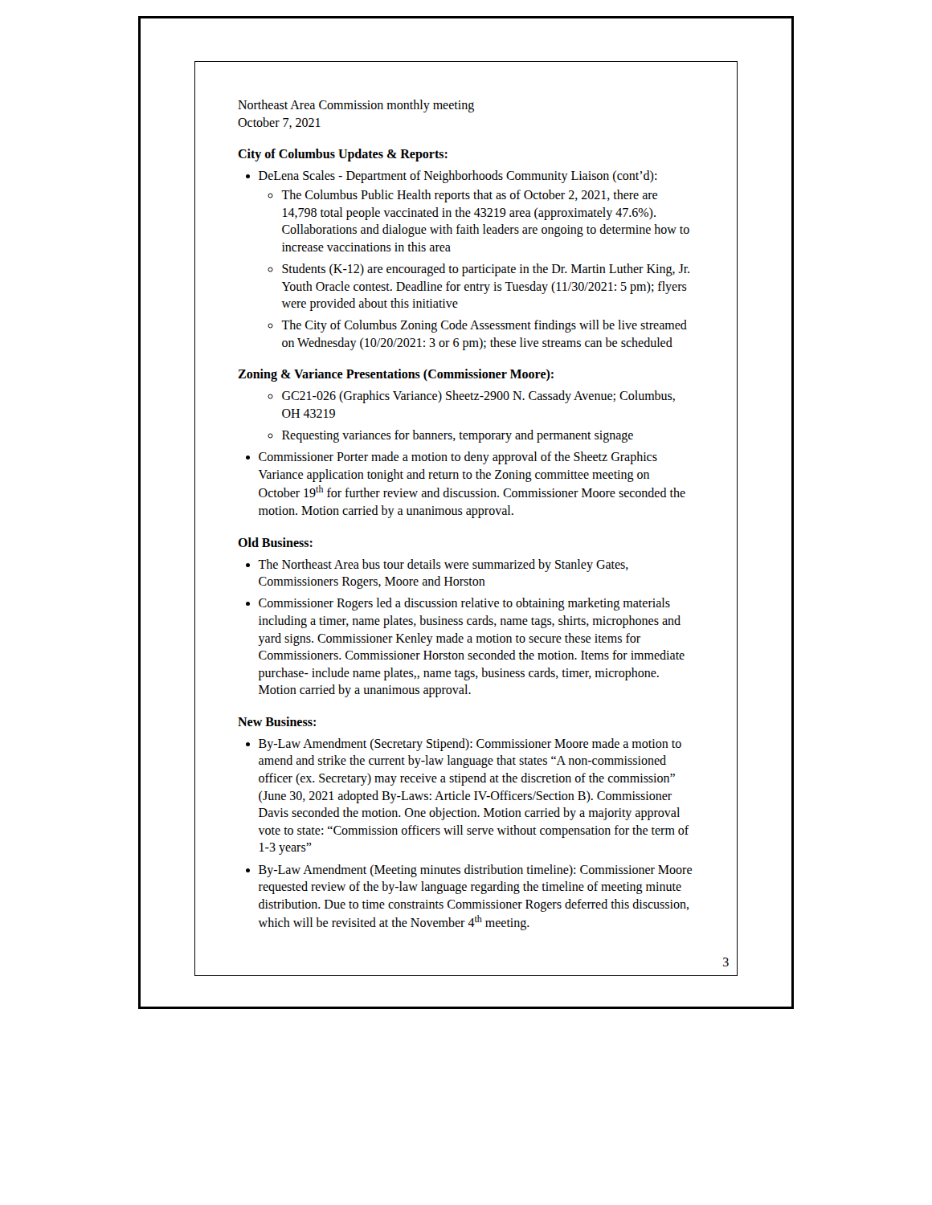Northeast Area Commission monthly meeting
October 7, 2021
City of Columbus Updates & Reports:
DeLena Scales - Department of Neighborhoods Community Liaison (cont’d):
The Columbus Public Health reports that as of October 2, 2021, there are 14,798 total people vaccinated in the 43219 area (approximately 47.6%). Collaborations and dialogue with faith leaders are ongoing to determine how to increase vaccinations in this area
Students (K-12) are encouraged to participate in the Dr. Martin Luther King, Jr. Youth Oracle contest. Deadline for entry is Tuesday (11/30/2021: 5 pm); flyers were provided about this initiative
The City of Columbus Zoning Code Assessment findings will be live streamed on Wednesday (10/20/2021: 3 or 6 pm); these live streams can be scheduled
Zoning & Variance Presentations (Commissioner Moore):
GC21-026 (Graphics Variance) Sheetz-2900 N. Cassady Avenue; Columbus, OH 43219
Requesting variances for banners, temporary and permanent signage
Commissioner Porter made a motion to deny approval of the Sheetz Graphics Variance application tonight and return to the Zoning committee meeting on October 19th for further review and discussion. Commissioner Moore seconded the motion. Motion carried by a unanimous approval.
Old Business:
The Northeast Area bus tour details were summarized by Stanley Gates, Commissioners Rogers, Moore and Horston
Commissioner Rogers led a discussion relative to obtaining marketing materials including a timer, name plates, business cards, name tags, shirts, microphones and yard signs. Commissioner Kenley made a motion to secure these items for Commissioners. Commissioner Horston seconded the motion. Items for immediate purchase- include name plates,, name tags, business cards, timer, microphone. Motion carried by a unanimous approval.
New Business:
By-Law Amendment (Secretary Stipend): Commissioner Moore made a motion to amend and strike the current by-law language that states “A non-commissioned officer (ex. Secretary) may receive a stipend at the discretion of the commission” (June 30, 2021 adopted By-Laws: Article IV-Officers/Section B). Commissioner Davis seconded the motion. One objection. Motion carried by a majority approval vote to state: “Commission officers will serve without compensation for the term of 1-3 years”
By-Law Amendment (Meeting minutes distribution timeline): Commissioner Moore requested review of the by-law language regarding the timeline of meeting minute distribution. Due to time constraints Commissioner Rogers deferred this discussion, which will be revisited at the November 4th meeting.
3